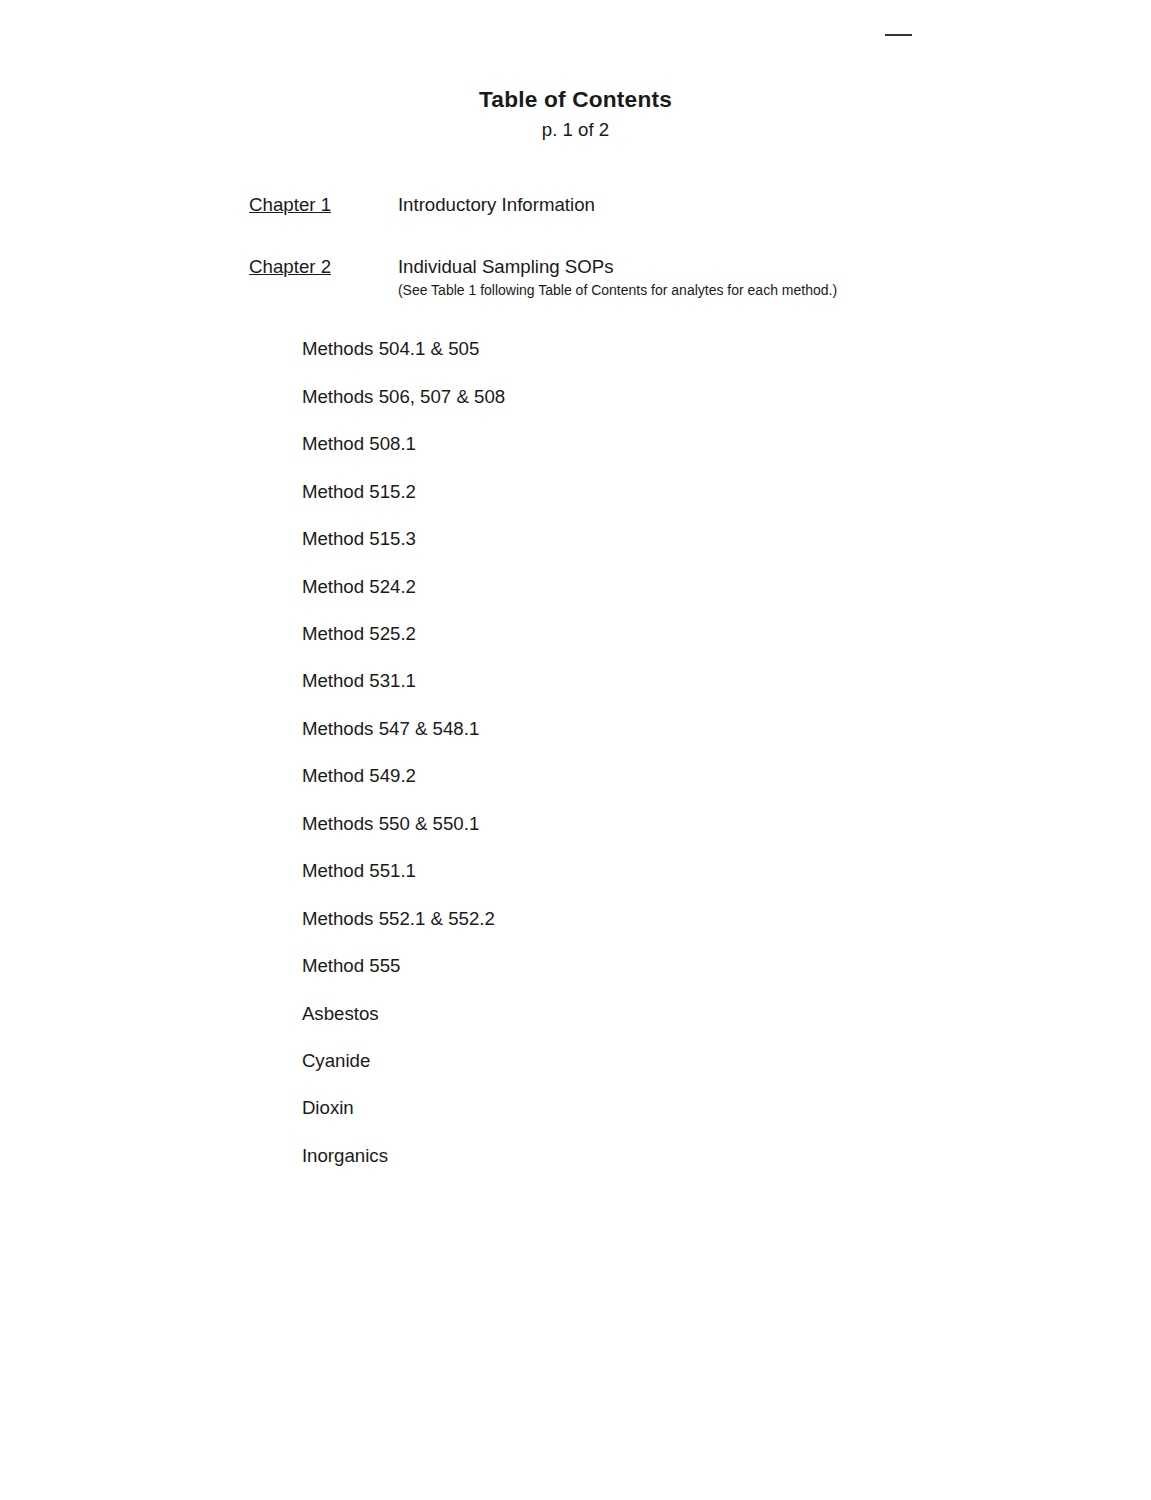Table of Contents
p. 1 of 2
Chapter 1 Introductory Information
Chapter 2 Individual Sampling SOPs
(See Table 1 following Table of Contents for analytes for each method.)
Methods 504.1 & 505
Methods 506, 507 & 508
Method 508.1
Method 515.2
Method 515.3
Method 524.2
Method 525.2
Method 531.1
Methods 547 & 548.1
Method 549.2
Methods 550 & 550.1
Method 551.1
Methods 552.1 & 552.2
Method 555
Asbestos
Cyanide
Dioxin
Inorganics